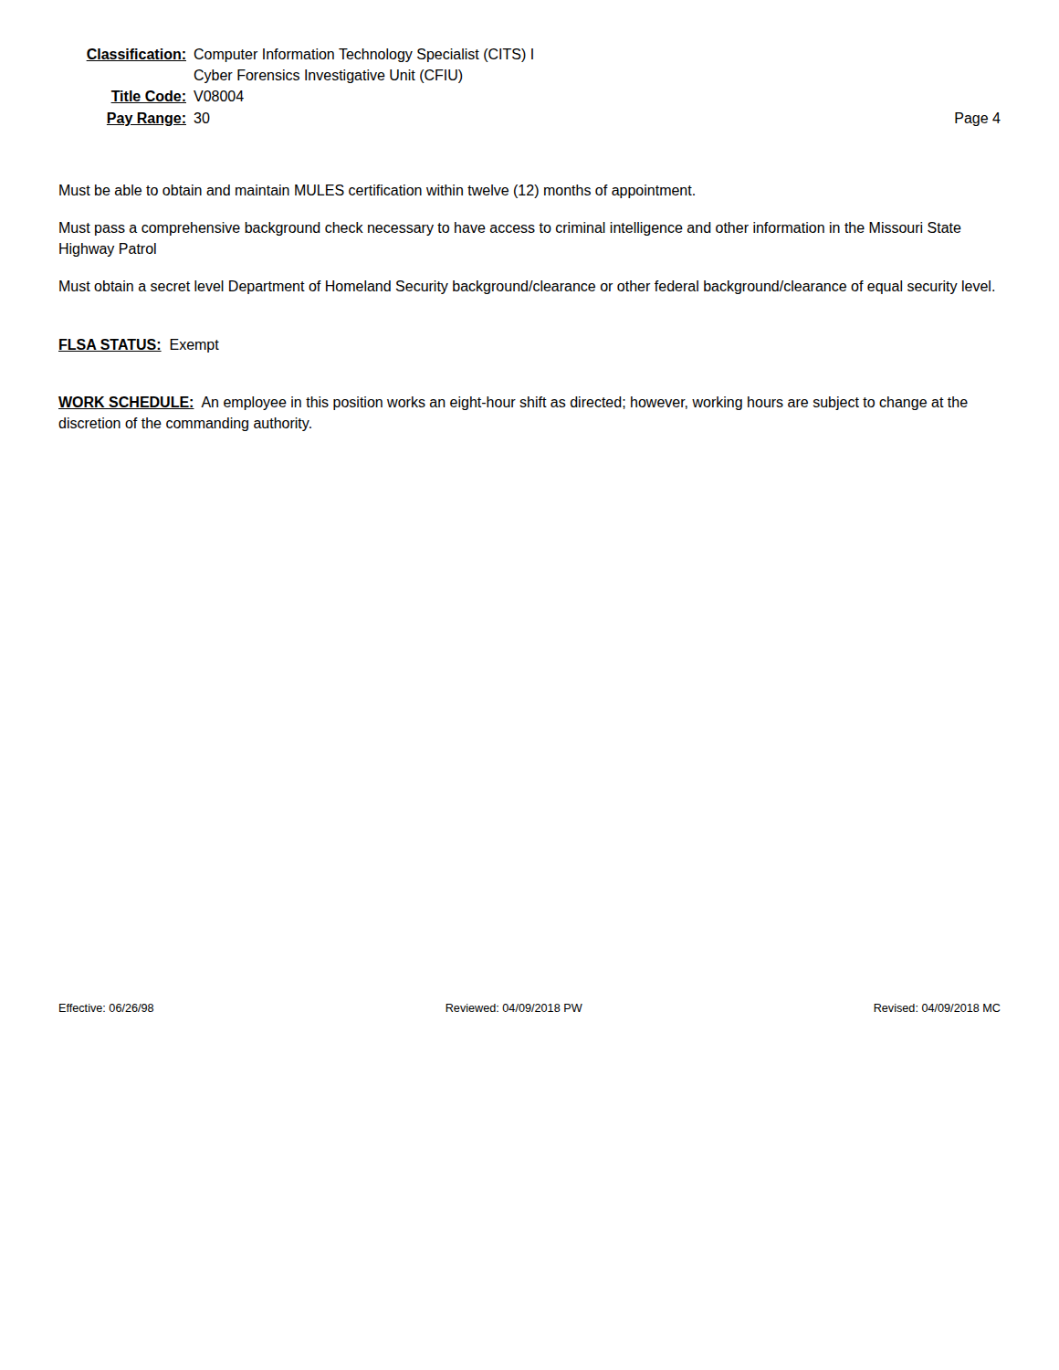Classification:
Computer Information Technology Specialist (CITS) I
Cyber Forensics Investigative Unit (CFIU)
Title Code:
V08004
Pay Range:
30 Page 4
Must be able to obtain and maintain MULES certification within twelve (12) months of appointment.
Must pass a comprehensive background check necessary to have access to criminal intelligence and other information in the Missouri State Highway Patrol
Must obtain a secret level Department of Homeland Security background/clearance or other federal background/clearance of equal security level.
FLSA STATUS: Exempt
WORK SCHEDULE: An employee in this position works an eight-hour shift as directed; however, working hours are subject to change at the discretion of the commanding authority.
Effective: 06/26/98 Reviewed: 04/09/2018 PW Revised: 04/09/2018 MC